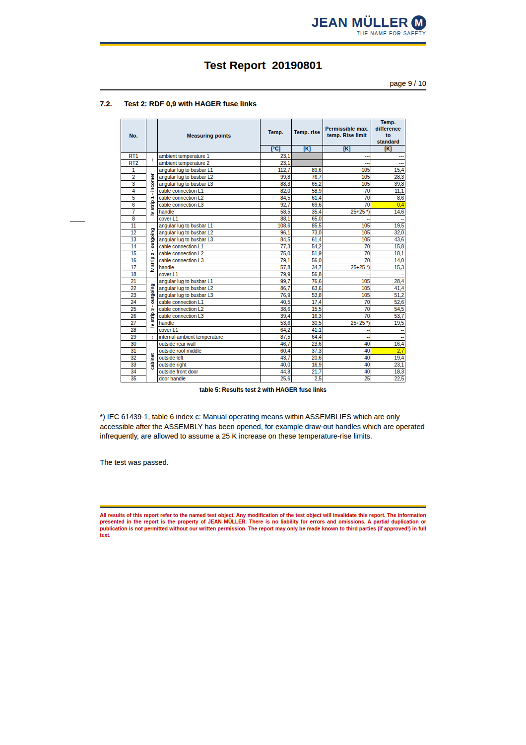JEAN MÜLLER M
THE NAME FOR SAFETY
Test Report 20190801
page 9 / 10
7.2. Test 2: RDF 0,9 with HAGER fuse links
| No. | | Measuring points | Temp. | Temp. rise | Permissible max. temp. Rise limit | Temp. difference to standard |
| --- | --- | --- | --- | --- | --- | --- |
| [°C] | [K] | [K] | [K] |
| RT1 | -- | ambient temperature 1 | 23,1 | | --- | --- |
| RT2 | ambient temperature 2 | 23,1 | | --- | --- |
| 1 | lv strip 1 - incomer | angular lug to busbar L1 | 112,7 | 89,6 | 105 | 15,4 |
| 2 | angular lug to busbar L2 | 99,8 | 76,7 | 105 | 28,3 |
| 3 | angular lug to busbar L3 | 88,3 | 65,2 | 105 | 39,8 |
| 4 | cable connection L1 | 82,0 | 58,9 | 70 | 11,1 |
| 5 | cable connection L2 | 84,5 | 61,4 | 70 | 8,6 |
| 6 | cable connection L3 | 92,7 | 69,6 | 70 | 0,4 |
| 7 | handle | 58,5 | 35,4 | 25+25 *) | 14,6 |
| 8 | cover L1 | 88,1 | 65,0 | -- | -- |
| 11 | lv strip 2 - outgoing | angular lug to busbar L1 | 108,6 | 85,5 | 105 | 19,5 |
| 12 | angular lug to busbar L2 | 96,1 | 73,0 | 105 | 32,0 |
| 13 | angular lug to busbar L3 | 84,5 | 61,4 | 105 | 43,6 |
| 14 | cable connection L1 | 77,3 | 54,2 | 70 | 15,8 |
| 15 | cable connection L2 | 75,0 | 51,9 | 70 | 18,1 |
| 16 | cable connection L3 | 79,1 | 56,0 | 70 | 14,0 |
| 17 | handle | 57,8 | 34,7 | 25+25 *) | 15,3 |
| 18 | cover L1 | 79,9 | 56,8 | -- | -- |
| 21 | lv strip 3 - outgoing | angular lug to busbar L1 | 99,7 | 76,6 | 105 | 28,4 |
| 22 | angular lug to busbar L2 | 86,7 | 63,6 | 105 | 41,4 |
| 23 | angular lug to busbar L3 | 76,9 | 53,8 | 105 | 51,2 |
| 24 | cable connection L1 | 40,5 | 17,4 | 70 | 52,6 |
| 25 | cable connection L2 | 38,6 | 15,5 | 70 | 54,5 |
| 26 | cable connection L3 | 39,4 | 16,3 | 70 | 53,7 |
| 27 | handle | 53,6 | 30,5 | 25+25 *) | 19,5 |
| 28 | cover L1 | 64,2 | 41,1 | -- | -- |
| 29 | -- | internal ambient temperature | 87,5 | 64,4 | -- | -- |
| 30 | cabinet | outside rear wall | 46,7 | 23,6 | 40 | 16,4 |
| 31 | outside roof middle | 60,4 | 37,3 | 40 | 2,7 |
| 32 | outside left | 43,7 | 20,6 | 40 | 19,4 |
| 33 | outside right | 40,0 | 16,9 | 40 | 23,1 |
| 34 | outside front door | 44,8 | 21,7 | 40 | 18,3 |
| 35 | door handle | 25,6 | 2,5 | 25 | 22,5 |
table 5: Results test 2 with HAGER fuse links
*) IEC 61439-1, table 6 index c: Manual operating means within ASSEMBLIES which are only accessible after the ASSEMBLY has been opened, for example draw-out handles which are operated infrequently, are allowed to assume a 25 K increase on these temperature-rise limits.
The test was passed.
All results of this report refer to the named test object. Any modification of the test object will invalidate this report. The information presented in the report is the property of JEAN MÜLLER. There is no liability for errors and omissions. A partial duplication or publication is not permitted without our written permission. The report may only be made known to third parties (if approved!) in full text.